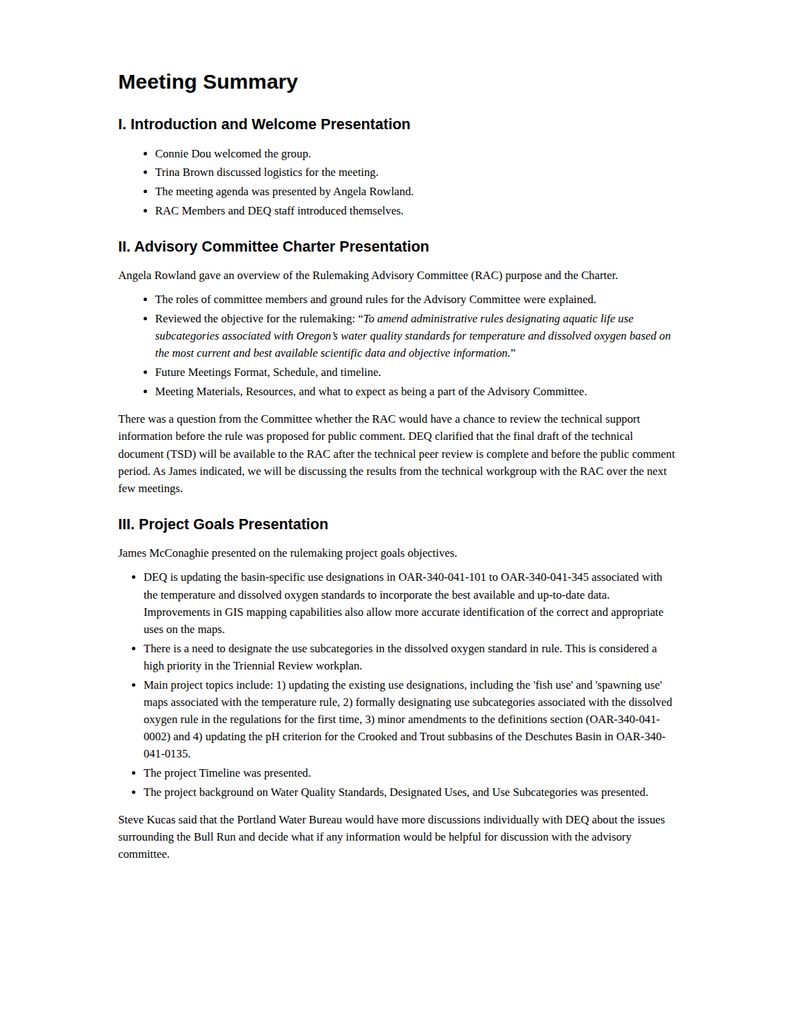Meeting Summary
I. Introduction and Welcome Presentation
Connie Dou welcomed the group.
Trina Brown discussed logistics for the meeting.
The meeting agenda was presented by Angela Rowland.
RAC Members and DEQ staff introduced themselves.
II. Advisory Committee Charter Presentation
Angela Rowland gave an overview of the Rulemaking Advisory Committee (RAC) purpose and the Charter.
The roles of committee members and ground rules for the Advisory Committee were explained.
Reviewed the objective for the rulemaking: “To amend administrative rules designating aquatic life use subcategories associated with Oregon’s water quality standards for temperature and dissolved oxygen based on the most current and best available scientific data and objective information.”
Future Meetings Format, Schedule, and timeline.
Meeting Materials, Resources, and what to expect as being a part of the Advisory Committee.
There was a question from the Committee whether the RAC would have a chance to review the technical support information before the rule was proposed for public comment. DEQ clarified that the final draft of the technical document (TSD) will be available to the RAC after the technical peer review is complete and before the public comment period. As James indicated, we will be discussing the results from the technical workgroup with the RAC over the next few meetings.
III. Project Goals Presentation
James McConaghie presented on the rulemaking project goals objectives.
DEQ is updating the basin-specific use designations in OAR-340-041-101 to OAR-340-041-345 associated with the temperature and dissolved oxygen standards to incorporate the best available and up-to-date data. Improvements in GIS mapping capabilities also allow more accurate identification of the correct and appropriate uses on the maps.
There is a need to designate the use subcategories in the dissolved oxygen standard in rule. This is considered a high priority in the Triennial Review workplan.
Main project topics include: 1) updating the existing use designations, including the 'fish use' and 'spawning use' maps associated with the temperature rule, 2) formally designating use subcategories associated with the dissolved oxygen rule in the regulations for the first time, 3) minor amendments to the definitions section (OAR-340-041-0002) and 4) updating the pH criterion for the Crooked and Trout subbasins of the Deschutes Basin in OAR-340-041-0135.
The project Timeline was presented.
The project background on Water Quality Standards, Designated Uses, and Use Subcategories was presented.
Steve Kucas said that the Portland Water Bureau would have more discussions individually with DEQ about the issues surrounding the Bull Run and decide what if any information would be helpful for discussion with the advisory committee.